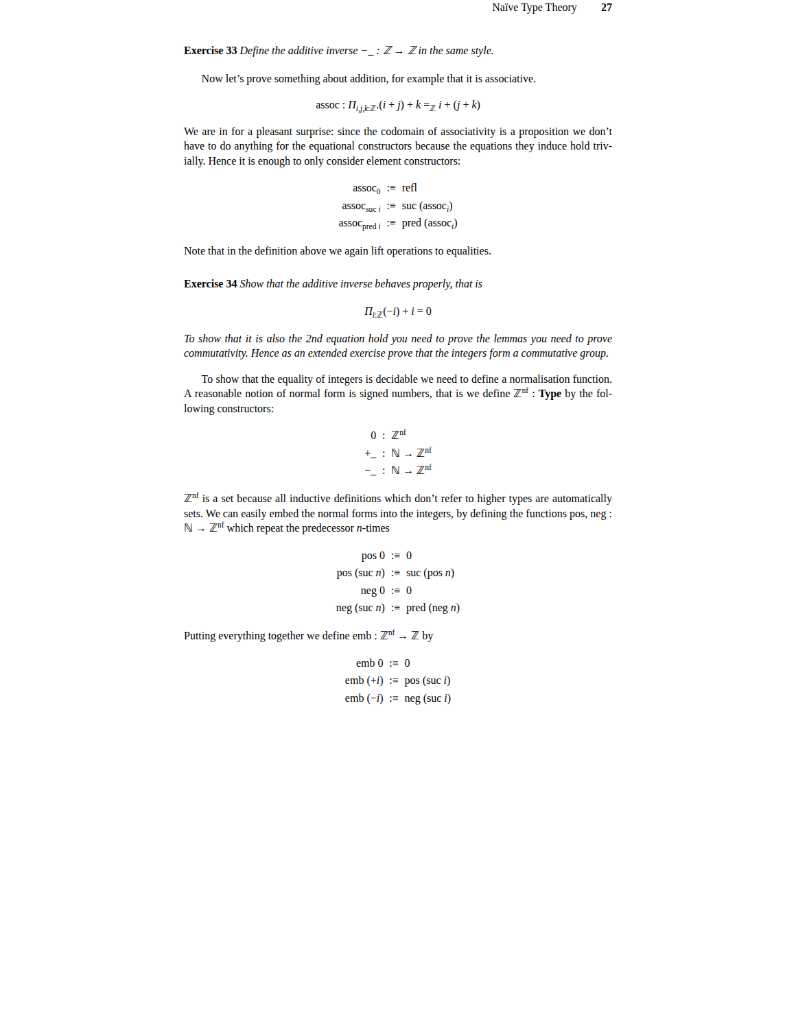Naïve Type Theory 27
Exercise 33 Define the additive inverse −_ : ℤ → ℤ in the same style.
Now let’s prove something about addition, for example that it is associative.
assoc : Πi,j,k:ℤ.(i + j) + k =ℤ i + (j + k)
We are in for a pleasant surprise: since the codomain of associativity is a proposition we don’t have to do anything for the equational constructors because the equations they induce hold trivially. Hence it is enough to only consider element constructors:
| assoc 0 | :≡ | refl |
| assoc suc i | :≡ | suc ( assoc i ) |
| assoc pred i | :≡ | pred ( assoc i ) |
Note that in the definition above we again lift operations to equalities.
Exercise 34 Show that the additive inverse behaves properly, that is
Πi:ℤ(−i) + i = 0
To show that it is also the 2nd equation hold you need to prove the lemmas you need to prove commutativity. Hence as an extended exercise prove that the integers form a commutative group.
To show that the equality of integers is decidable we need to define a normalisation function. A reasonable notion of normal form is signed numbers, that is we define ℤnf : Type by the following constructors:
| 0 | : | ℤ nf |
| + _ | : | ℕ → ℤ nf |
| − _ | : | ℕ → ℤ nf |
ℤnf is a set because all inductive definitions which don’t refer to higher types are automatically sets. We can easily embed the normal forms into the integers, by defining the functions pos, neg : ℕ → ℤnf which repeat the predecessor n-times
| pos 0 | :≡ | 0 |
| pos ( suc n ) | :≡ | suc ( pos n ) |
| neg 0 | :≡ | 0 |
| neg ( suc n ) | :≡ | pred ( neg n ) |
Putting everything together we define emb : ℤnf → ℤ by
| emb 0 | :≡ | 0 |
| emb (+ i ) | :≡ | pos ( suc i ) |
| emb (− i ) | :≡ | neg ( suc i ) |